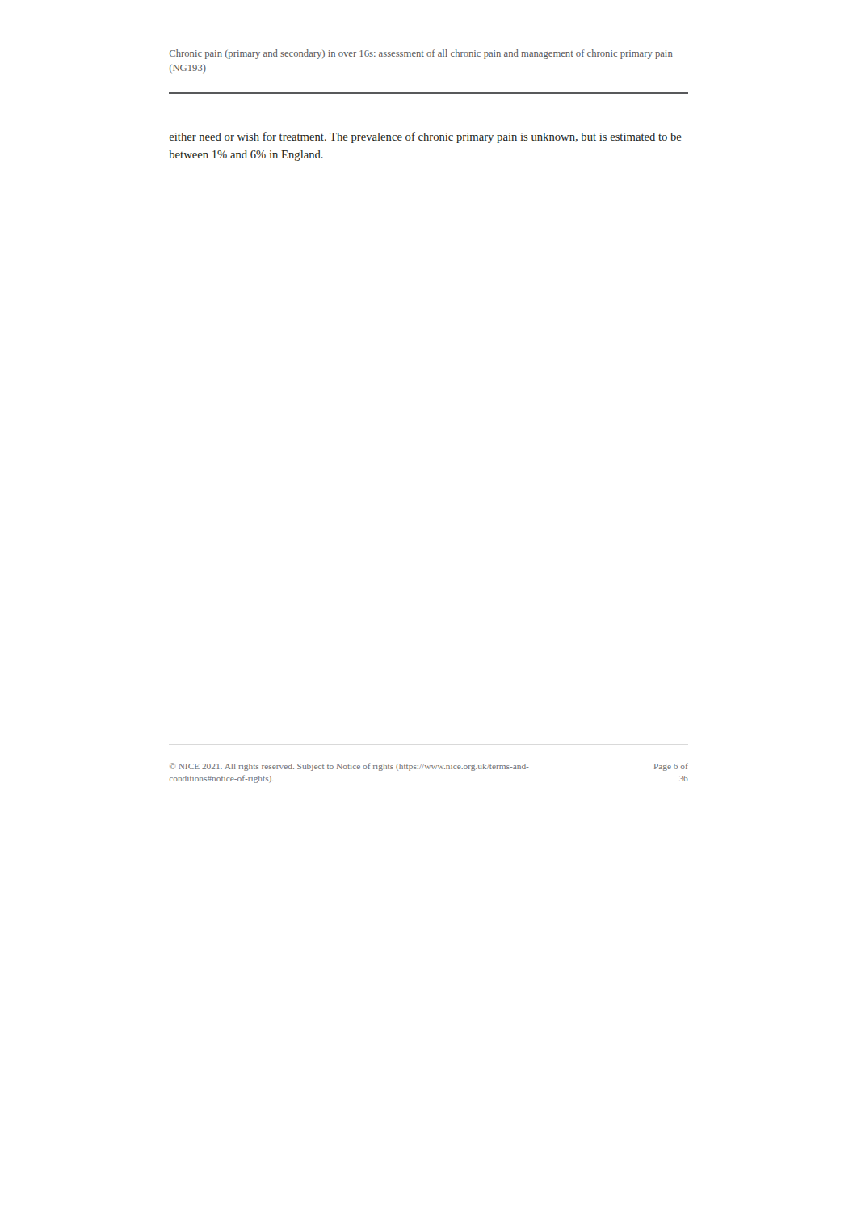Chronic pain (primary and secondary) in over 16s: assessment of all chronic pain and management of chronic primary pain (NG193)
either need or wish for treatment. The prevalence of chronic primary pain is unknown, but is estimated to be between 1% and 6% in England.
© NICE 2021. All rights reserved. Subject to Notice of rights (https://www.nice.org.uk/terms-and-conditions#notice-of-rights).
Page 6 of
36